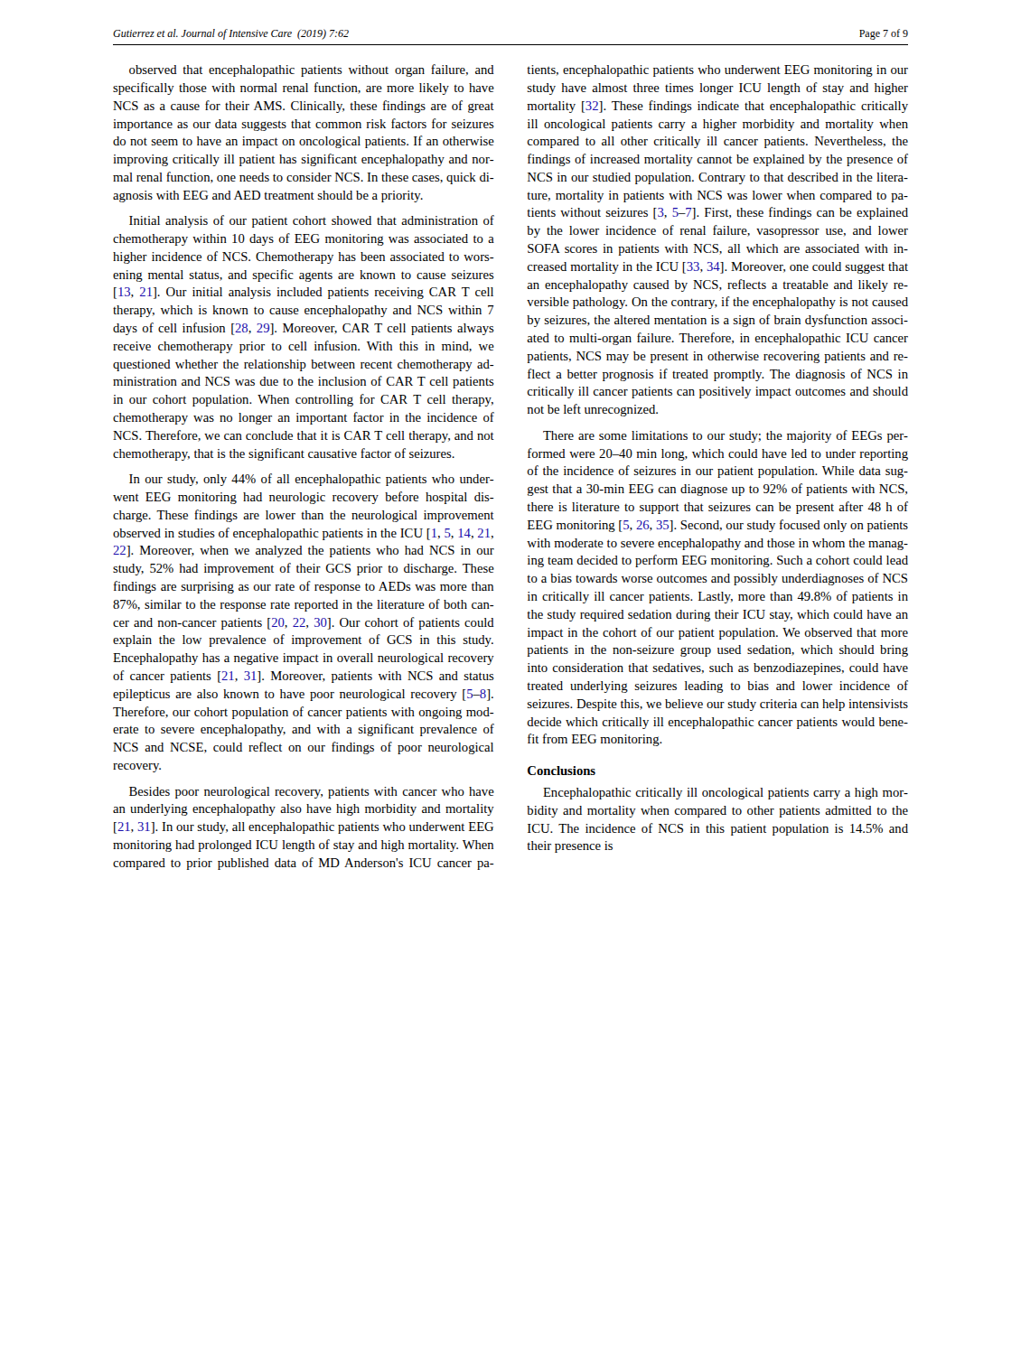Gutierrez et al. Journal of Intensive Care (2019) 7:62
Page 7 of 9
observed that encephalopathic patients without organ failure, and specifically those with normal renal function, are more likely to have NCS as a cause for their AMS. Clinically, these findings are of great importance as our data suggests that common risk factors for seizures do not seem to have an impact on oncological patients. If an otherwise improving critically ill patient has significant encephalopathy and normal renal function, one needs to consider NCS. In these cases, quick diagnosis with EEG and AED treatment should be a priority.
Initial analysis of our patient cohort showed that administration of chemotherapy within 10 days of EEG monitoring was associated to a higher incidence of NCS. Chemotherapy has been associated to worsening mental status, and specific agents are known to cause seizures [13, 21]. Our initial analysis included patients receiving CAR T cell therapy, which is known to cause encephalopathy and NCS within 7 days of cell infusion [28, 29]. Moreover, CAR T cell patients always receive chemotherapy prior to cell infusion. With this in mind, we questioned whether the relationship between recent chemotherapy administration and NCS was due to the inclusion of CAR T cell patients in our cohort population. When controlling for CAR T cell therapy, chemotherapy was no longer an important factor in the incidence of NCS. Therefore, we can conclude that it is CAR T cell therapy, and not chemotherapy, that is the significant causative factor of seizures.
In our study, only 44% of all encephalopathic patients who underwent EEG monitoring had neurologic recovery before hospital discharge. These findings are lower than the neurological improvement observed in studies of encephalopathic patients in the ICU [1, 5, 14, 21, 22]. Moreover, when we analyzed the patients who had NCS in our study, 52% had improvement of their GCS prior to discharge. These findings are surprising as our rate of response to AEDs was more than 87%, similar to the response rate reported in the literature of both cancer and non-cancer patients [20, 22, 30]. Our cohort of patients could explain the low prevalence of improvement of GCS in this study. Encephalopathy has a negative impact in overall neurological recovery of cancer patients [21, 31]. Moreover, patients with NCS and status epilepticus are also known to have poor neurological recovery [5–8]. Therefore, our cohort population of cancer patients with ongoing moderate to severe encephalopathy, and with a significant prevalence of NCS and NCSE, could reflect on our findings of poor neurological recovery.
Besides poor neurological recovery, patients with cancer who have an underlying encephalopathy also have high morbidity and mortality [21, 31]. In our study, all encephalopathic patients who underwent EEG monitoring had prolonged ICU length of stay and high mortality. When compared to prior published data of MD Anderson's ICU cancer patients, encephalopathic patients who underwent EEG monitoring in our study have almost three times longer ICU length of stay and higher mortality [32]. These findings indicate that encephalopathic critically ill oncological patients carry a higher morbidity and mortality when compared to all other critically ill cancer patients. Nevertheless, the findings of increased mortality cannot be explained by the presence of NCS in our studied population. Contrary to that described in the literature, mortality in patients with NCS was lower when compared to patients without seizures [3, 5–7]. First, these findings can be explained by the lower incidence of renal failure, vasopressor use, and lower SOFA scores in patients with NCS, all which are associated with increased mortality in the ICU [33, 34]. Moreover, one could suggest that an encephalopathy caused by NCS, reflects a treatable and likely reversible pathology. On the contrary, if the encephalopathy is not caused by seizures, the altered mentation is a sign of brain dysfunction associated to multi-organ failure. Therefore, in encephalopathic ICU cancer patients, NCS may be present in otherwise recovering patients and reflect a better prognosis if treated promptly. The diagnosis of NCS in critically ill cancer patients can positively impact outcomes and should not be left unrecognized.
There are some limitations to our study; the majority of EEGs performed were 20–40 min long, which could have led to under reporting of the incidence of seizures in our patient population. While data suggest that a 30-min EEG can diagnose up to 92% of patients with NCS, there is literature to support that seizures can be present after 48 h of EEG monitoring [5, 26, 35]. Second, our study focused only on patients with moderate to severe encephalopathy and those in whom the managing team decided to perform EEG monitoring. Such a cohort could lead to a bias towards worse outcomes and possibly underdiagnoses of NCS in critically ill cancer patients. Lastly, more than 49.8% of patients in the study required sedation during their ICU stay, which could have an impact in the cohort of our patient population. We observed that more patients in the non-seizure group used sedation, which should bring into consideration that sedatives, such as benzodiazepines, could have treated underlying seizures leading to bias and lower incidence of seizures. Despite this, we believe our study criteria can help intensivists decide which critically ill encephalopathic cancer patients would benefit from EEG monitoring.
Conclusions
Encephalopathic critically ill oncological patients carry a high morbidity and mortality when compared to other patients admitted to the ICU. The incidence of NCS in this patient population is 14.5% and their presence is